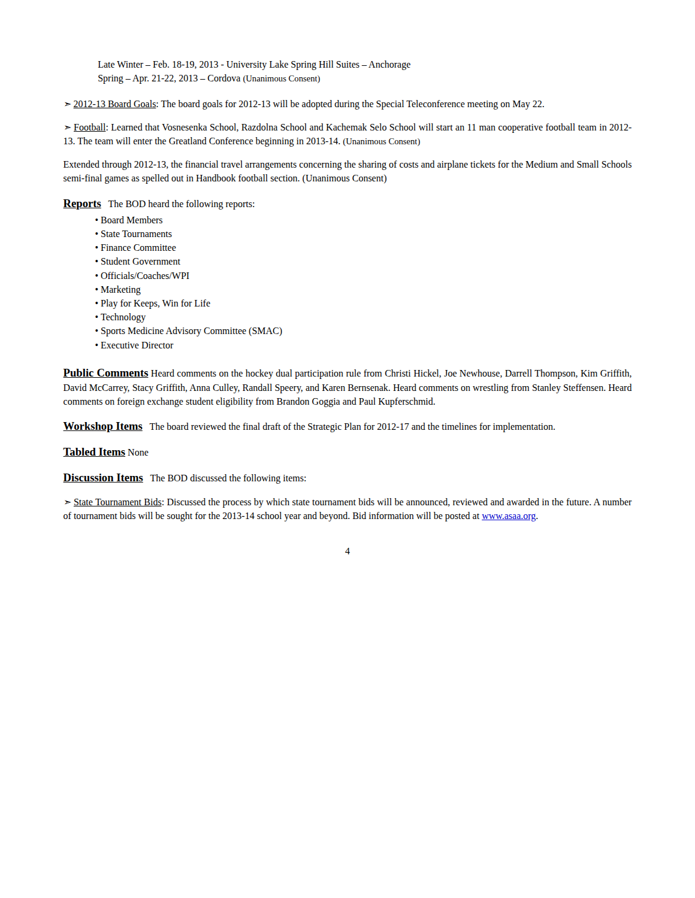Late Winter – Feb. 18-19, 2013 - University Lake Spring Hill Suites – Anchorage
Spring – Apr. 21-22, 2013 – Cordova (Unanimous Consent)
➣ 2012-13 Board Goals: The board goals for 2012-13 will be adopted during the Special Teleconference meeting on May 22.
➣ Football: Learned that Vosnesenka School, Razdolna School and Kachemak Selo School will start an 11 man cooperative football team in 2012-13. The team will enter the Greatland Conference beginning in 2013-14. (Unanimous Consent)
Extended through 2012-13, the financial travel arrangements concerning the sharing of costs and airplane tickets for the Medium and Small Schools semi-final games as spelled out in Handbook football section. (Unanimous Consent)
Reports The BOD heard the following reports:
Board Members
State Tournaments
Finance Committee
Student Government
Officials/Coaches/WPI
Marketing
Play for Keeps, Win for Life
Technology
Sports Medicine Advisory Committee (SMAC)
Executive Director
Public Comments Heard comments on the hockey dual participation rule from Christi Hickel, Joe Newhouse, Darrell Thompson, Kim Griffith, David McCarrey, Stacy Griffith, Anna Culley, Randall Speery, and Karen Bernsenak. Heard comments on wrestling from Stanley Steffensen. Heard comments on foreign exchange student eligibility from Brandon Goggia and Paul Kupferschmid.
Workshop Items The board reviewed the final draft of the Strategic Plan for 2012-17 and the timelines for implementation.
Tabled Items None
Discussion Items The BOD discussed the following items:
➣ State Tournament Bids: Discussed the process by which state tournament bids will be announced, reviewed and awarded in the future. A number of tournament bids will be sought for the 2013-14 school year and beyond. Bid information will be posted at www.asaa.org.
4